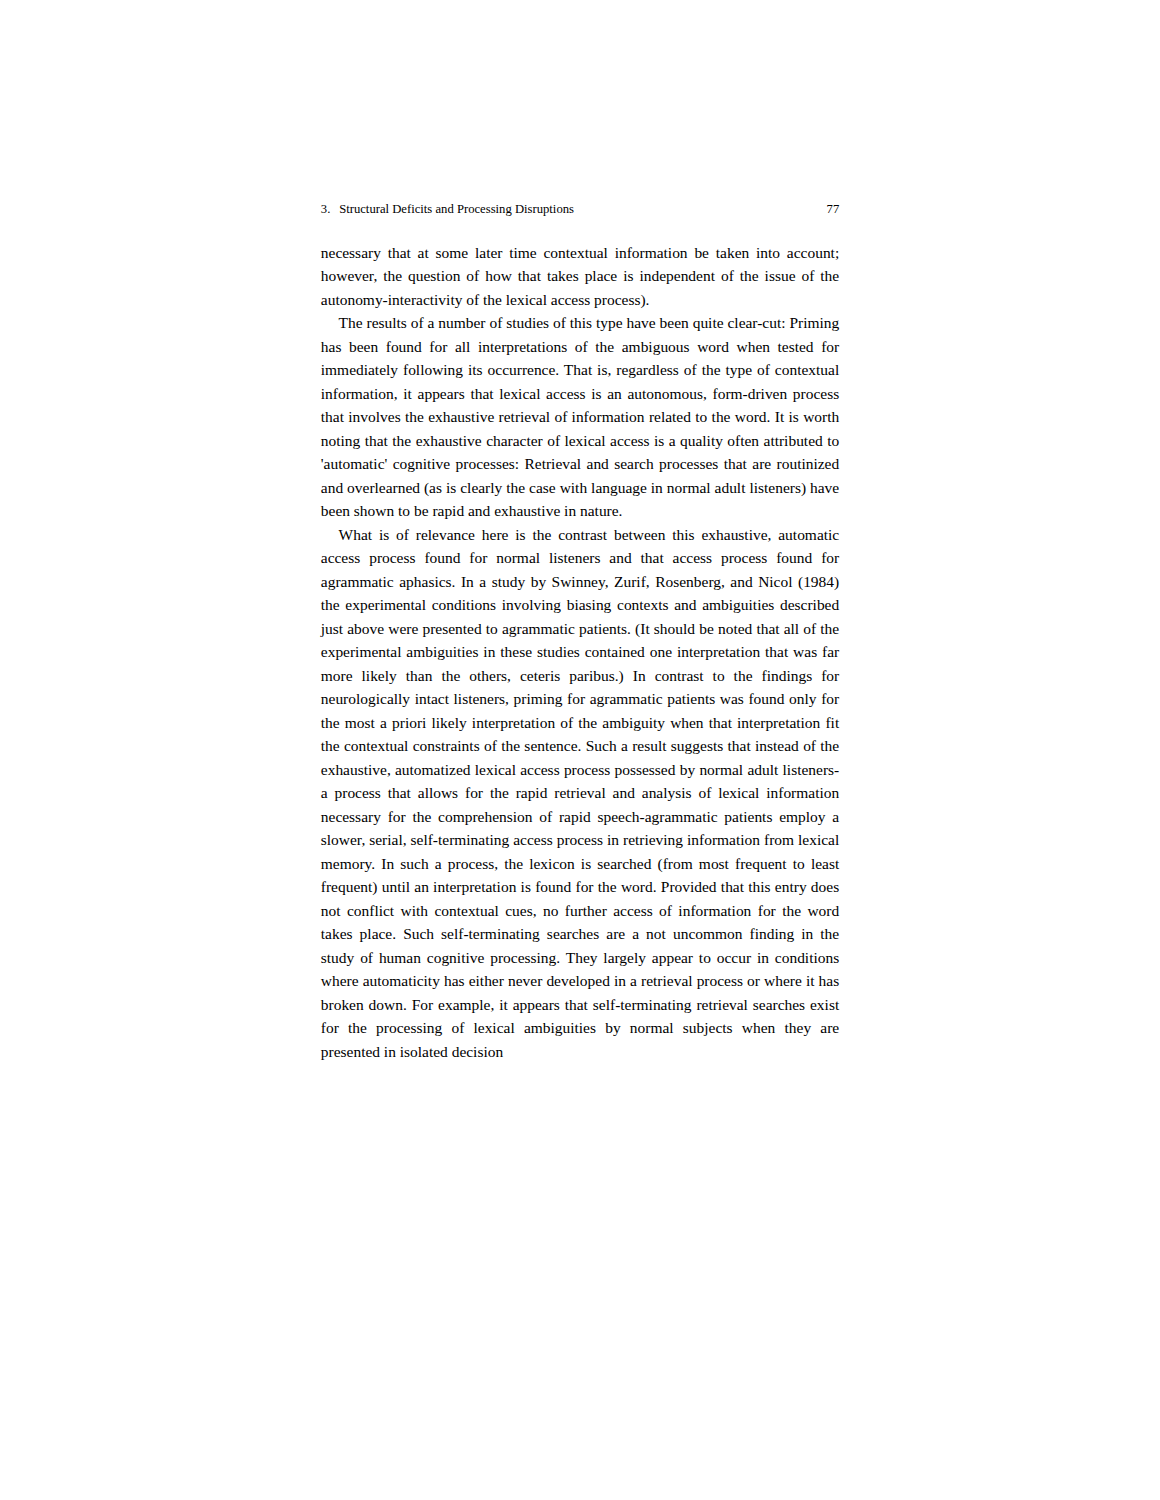3. Structural Deficits and Processing Disruptions 77
necessary that at some later time contextual information be taken into account; however, the question of how that takes place is independent of the issue of the autonomy-interactivity of the lexical access process).
The results of a number of studies of this type have been quite clear-cut: Priming has been found for all interpretations of the ambiguous word when tested for immediately following its occurrence. That is, regardless of the type of contextual information, it appears that lexical access is an autonomous, form-driven process that involves the exhaustive retrieval of information related to the word. It is worth noting that the exhaustive character of lexical access is a quality often attributed to 'automatic' cognitive processes: Retrieval and search processes that are routinized and overlearned (as is clearly the case with language in normal adult listeners) have been shown to be rapid and exhaustive in nature.
What is of relevance here is the contrast between this exhaustive, automatic access process found for normal listeners and that access process found for agrammatic aphasics. In a study by Swinney, Zurif, Rosenberg, and Nicol (1984) the experimental conditions involving biasing contexts and ambiguities described just above were presented to agrammatic patients. (It should be noted that all of the experimental ambiguities in these studies contained one interpretation that was far more likely than the others, ceteris paribus.) In contrast to the findings for neurologically intact listeners, priming for agrammatic patients was found only for the most a priori likely interpretation of the ambiguity when that interpretation fit the contextual constraints of the sentence. Such a result suggests that instead of the exhaustive, automatized lexical access process possessed by normal adult listeners-a process that allows for the rapid retrieval and analysis of lexical information necessary for the comprehension of rapid speech-agrammatic patients employ a slower, serial, self-terminating access process in retrieving information from lexical memory. In such a process, the lexicon is searched (from most frequent to least frequent) until an interpretation is found for the word. Provided that this entry does not conflict with contextual cues, no further access of information for the word takes place. Such self-terminating searches are a not uncommon finding in the study of human cognitive processing. They largely appear to occur in conditions where automaticity has either never developed in a retrieval process or where it has broken down. For example, it appears that self-terminating retrieval searches exist for the processing of lexical ambiguities by normal subjects when they are presented in isolated decision